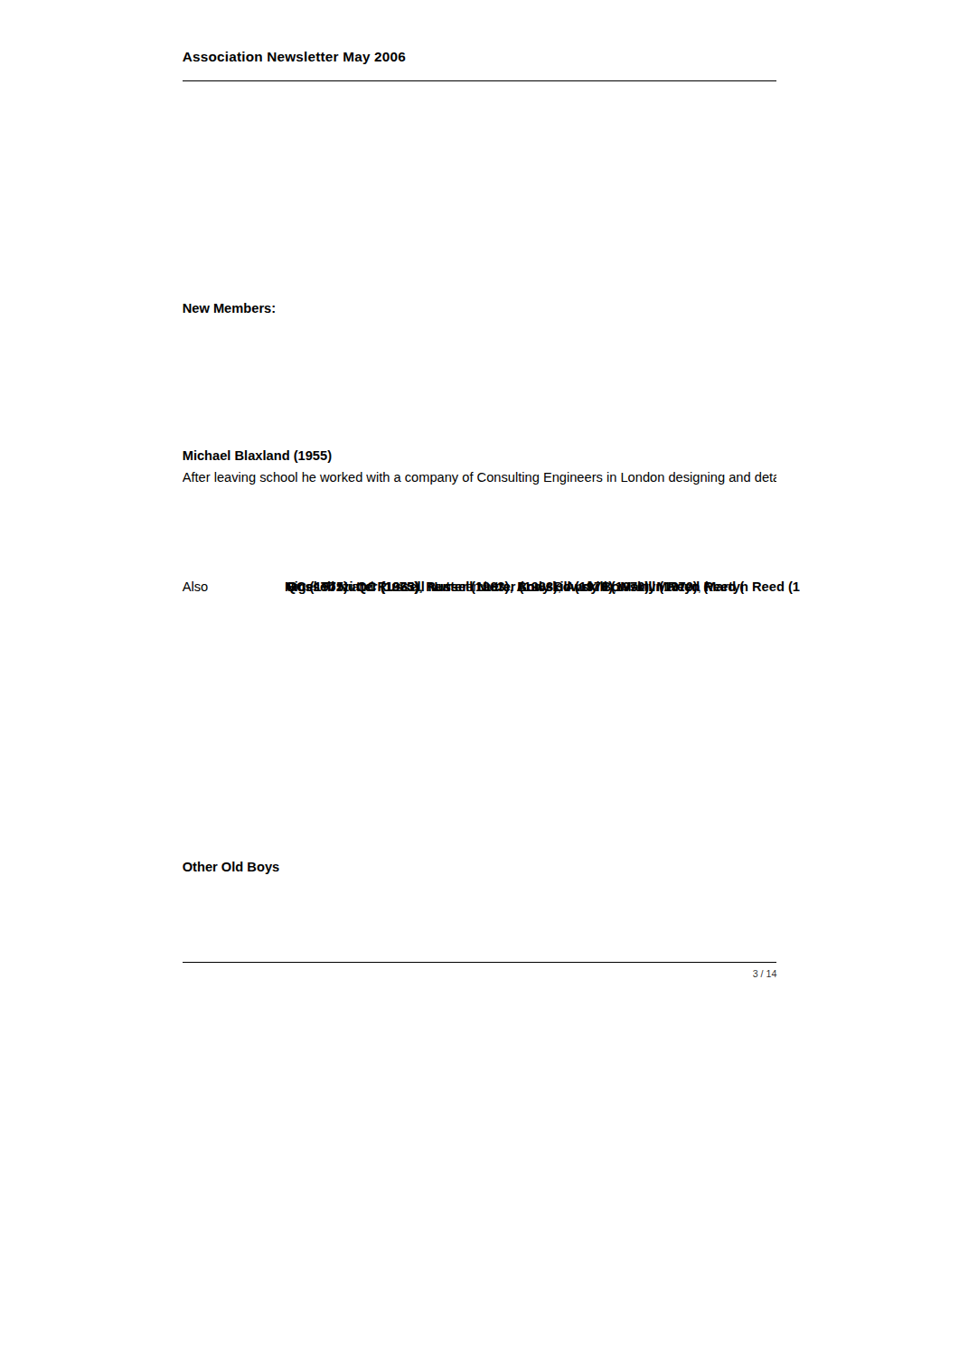Association Newsletter May 2006
New Members:
Michael Blaxland (1955)
After leaving school he worked with a company of Consulting Engineers in London designing and detailing structures in reinforced concrete and steel.
Also Nigel Tozzi QC (1975), Russell Nutter (1963), Andy Bowskill (1970), Martyn Reed (1 QC (1975) and Russell Nutter (1963), Andy Bowskill (1970), Martyn Reed ( Russell Nutter (1963), new members, Bowskill (1970), Martyn Reed (
Other Old Boys
3 / 14